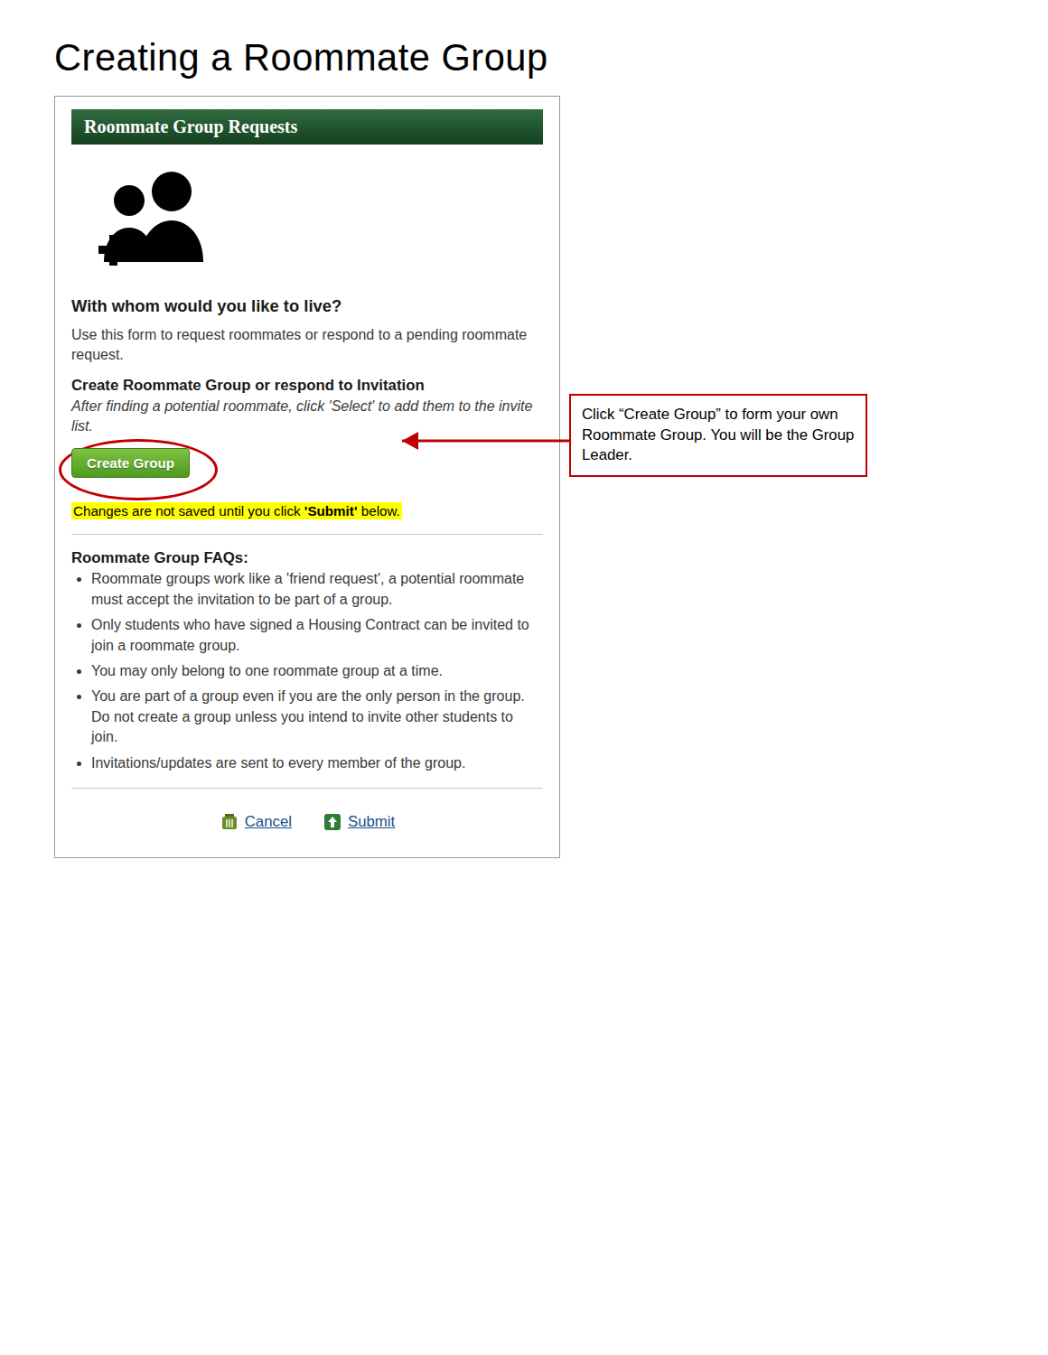Creating a Roommate Group
Roommate Group Requests
With whom would you like to live?
Use this form to request roommates or respond to a pending roommate request.
Create Roommate Group or respond to Invitation
After finding a potential roommate, click 'Select' to add them to the invite list.
Create Group
Changes are not saved until you click 'Submit' below.
Roommate Group FAQs:
Roommate groups work like a 'friend request', a potential roommate must accept the invitation to be part of a group.
Only students who have signed a Housing Contract can be invited to join a roommate group.
You may only belong to one roommate group at a time.
You are part of a group even if you are the only person in the group. Do not create a group unless you intend to invite other students to join.
Invitations/updates are sent to every member of the group.
Cancel Submit
Click “Create Group” to form your own Roommate Group. You will be the Group Leader.